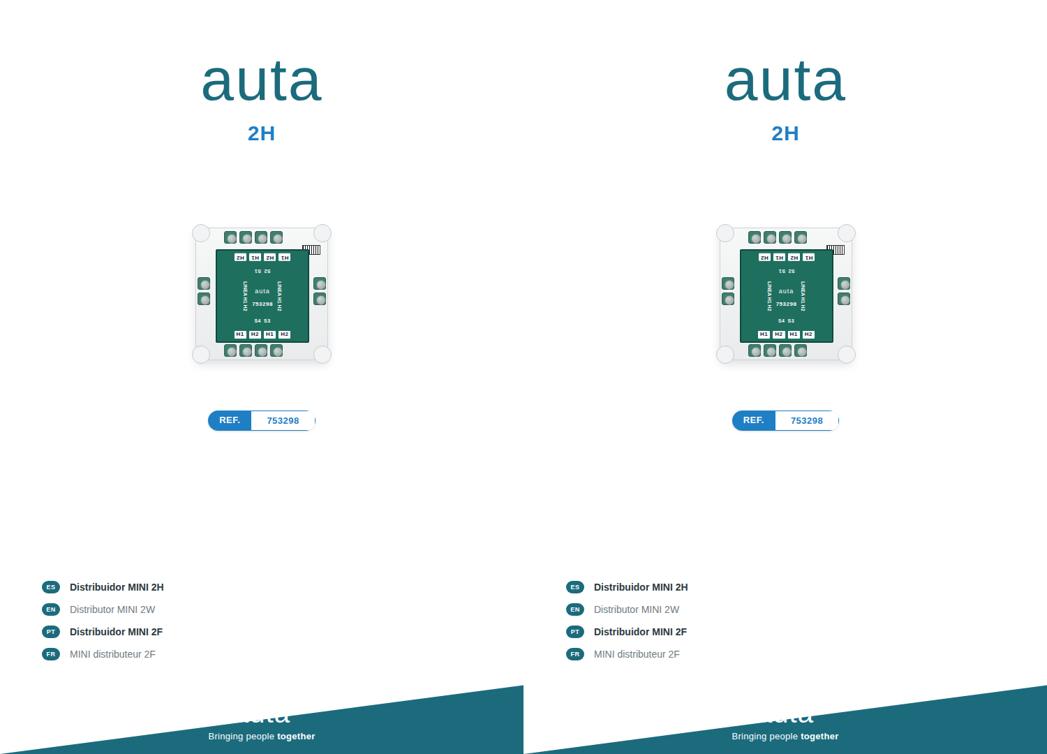auta
2H
H1 H2 H1 H2
S2 S1
LINEA H1 H2 auta
753298 LINEA H1 H2
S4 S3
H1 H2 H1 H2
REF. 753298
ES Distribuidor MINI 2H
EN Distributor MINI 2W
PT Distribuidor MINI 2F
FR MINI distributeur 2F
auta
2H
H1 H2 H1 H2
S2 S1
LINEA H1 H2 auta
753298 LINEA H1 H2
S4 S3
H1 H2 H1 H2
REF. 753298
ES Distribuidor MINI 2H
EN Distributor MINI 2W
PT Distribuidor MINI 2F
FR MINI distributeur 2F
auta
Bringing people together
auta
Bringing people together